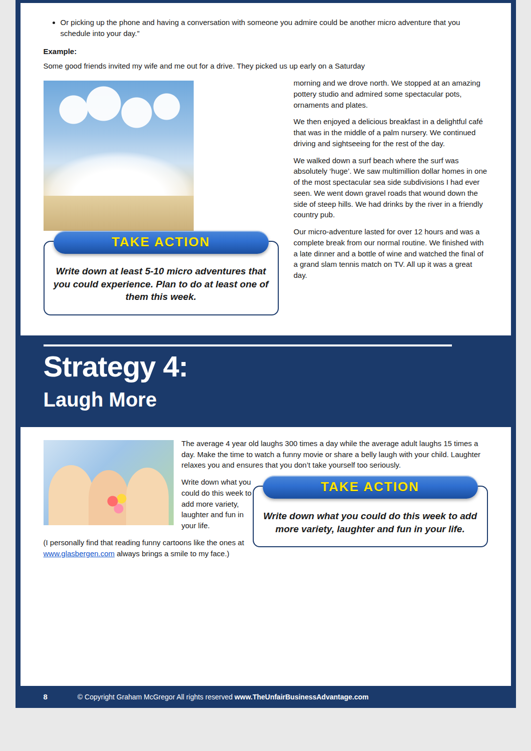Or picking up the phone and having a conversation with someone you admire could be another micro adventure that you schedule into your day.”
Example:
Some good friends invited my wife and me out for a drive. They picked us up early on a Saturday
morning and we drove north. We stopped at an amazing pottery studio and admired some spectacular pots, ornaments and plates.
We then enjoyed a delicious breakfast in a delightful café that was in the middle of a palm nursery. We continued driving and sightseeing for the rest of the day.
We walked down a surf beach where the surf was absolutely ‘huge’. We saw multimillion dollar homes in one of the most spectacular sea side subdivisions I had ever seen. We went down gravel roads that wound down the side of steep hills. We had drinks by the river in a friendly country pub.
TAKE ACTION
Write down at least 5-10 micro adventures that you could experience. Plan to do at least one of them this week.
Our micro-adventure lasted for over 12 hours and was a complete break from our normal routine. We finished with a late dinner and a bottle of wine and watched the final of a grand slam tennis match on TV. All up it was a great day.
Strategy 4:
Laugh More
The average 4 year old laughs 300 times a day while the average adult laughs 15 times a day. Make the time to watch a funny movie or share a belly laugh with your child. Laughter relaxes you and ensures that you don’t take yourself too seriously.
TAKE ACTION
Write down what you could do this week to add more variety, laughter and fun in your life.
Write down what you could do this week to add more variety, laughter and fun in your life.
(I personally find that reading funny cartoons like the ones at www.glasbergen.com always brings a smile to my face.)
8 © Copyright Graham McGregor All rights reserved www.TheUnfairBusinessAdvantage.com